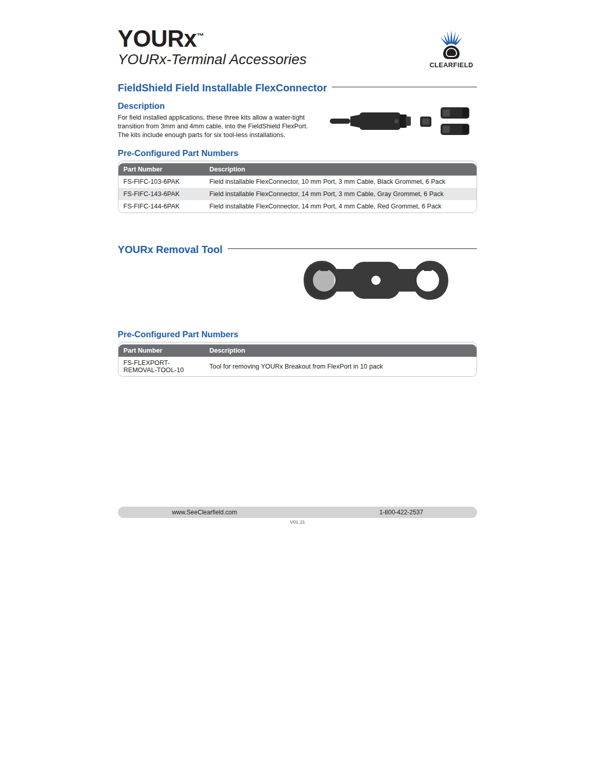YOURx™
YOURx-Terminal Accessories
CLEARFIELD
FieldShield Field Installable FlexConnector
Description
For field installed applications, these three kits allow a water-tight transition from 3mm and 4mm cable, into the FieldShield FlexPort. The kits include enough parts for six tool-less installations.
Pre-Configured Part Numbers
| Part Number | Description |
| --- | --- |
| FS-FIFC-103-6PAK | Field installable FlexConnector, 10 mm Port, 3 mm Cable, Black Grommet, 6 Pack |
| FS-FIFC-143-6PAK | Field installable FlexConnector, 14 mm Port, 3 mm Cable, Gray Grommet, 6 Pack |
| FS-FIFC-144-6PAK | Field installable FlexConnector, 14 mm Port, 4 mm Cable, Red Grommet, 6 Pack |
YOURx Removal Tool
Pre-Configured Part Numbers
| Part Number | Description |
| --- | --- |
| FS-FLEXPORT-REMOVAL-TOOL-10 | Tool for removing YOURx Breakout from FlexPort in 10 pack |
www.SeeClearfield.com 1-800-422-2537
V01.21